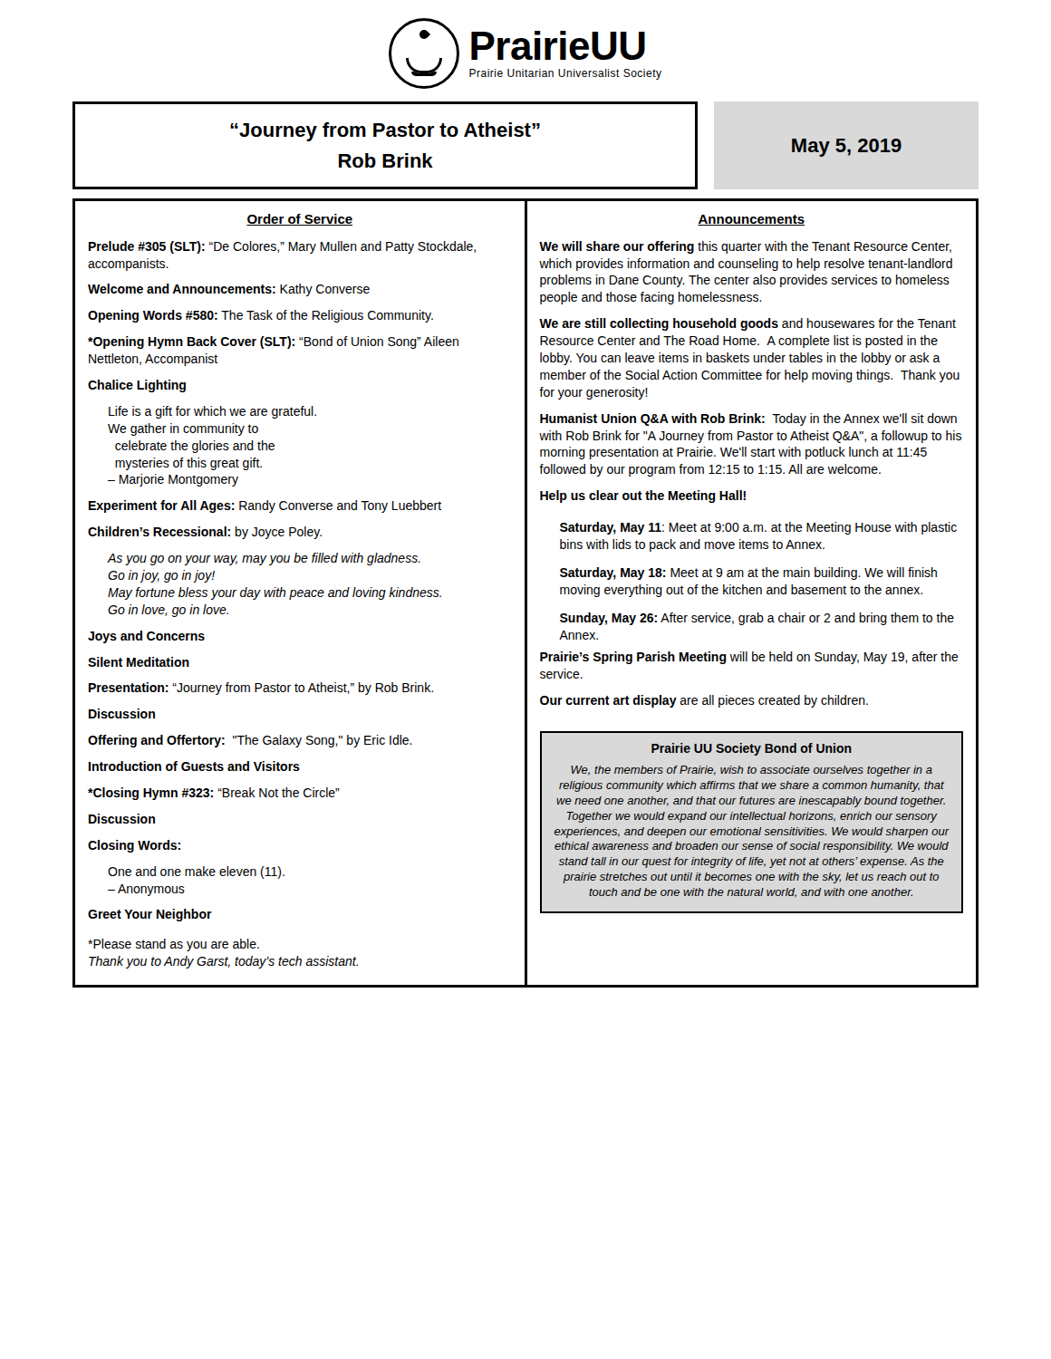PrairieUU
Prairie Unitarian Universalist Society
“Journey from Pastor to Atheist” Rob Brink
May 5, 2019
Order of Service
Prelude #305 (SLT): “De Colores,” Mary Mullen and Patty Stockdale, accompanists.
Welcome and Announcements: Kathy Converse
Opening Words #580: The Task of the Religious Community.
*Opening Hymn Back Cover (SLT): “Bond of Union Song” Aileen Nettleton, Accompanist
Chalice Lighting
Life is a gift for which we are grateful.
We gather in community to
celebrate the glories and the
mysteries of this great gift.
– Marjorie Montgomery
Experiment for All Ages: Randy Converse and Tony Luebbert
Children’s Recessional: by Joyce Poley.
As you go on your way, may you be filled with gladness.
Go in joy, go in joy!
May fortune bless your day with peace and loving kindness.
Go in love, go in love.
Joys and Concerns
Silent Meditation
Presentation: “Journey from Pastor to Atheist,” by Rob Brink.
Discussion
Offering and Offertory: "The Galaxy Song," by Eric Idle.
Introduction of Guests and Visitors
*Closing Hymn #323: “Break Not the Circle”
Discussion
Closing Words:
One and one make eleven (11).
– Anonymous
Greet Your Neighbor
*Please stand as you are able.
Thank you to Andy Garst, today’s tech assistant.
Announcements
We will share our offering this quarter with the Tenant Resource Center, which provides information and counseling to help resolve tenant-landlord problems in Dane County. The center also provides services to homeless people and those facing homelessness.
We are still collecting household goods and housewares for the Tenant Resource Center and The Road Home. A complete list is posted in the lobby. You can leave items in baskets under tables in the lobby or ask a member of the Social Action Committee for help moving things. Thank you for your generosity!
Humanist Union Q&A with Rob Brink: Today in the Annex we'll sit down with Rob Brink for "A Journey from Pastor to Atheist Q&A", a followup to his morning presentation at Prairie. We'll start with potluck lunch at 11:45 followed by our program from 12:15 to 1:15. All are welcome.
Help us clear out the Meeting Hall!
Saturday, May 11: Meet at 9:00 a.m. at the Meeting House with plastic bins with lids to pack and move items to Annex.
Saturday, May 18: Meet at 9 am at the main building. We will finish moving everything out of the kitchen and basement to the annex.
Sunday, May 26: After service, grab a chair or 2 and bring them to the Annex.
Prairie’s Spring Parish Meeting will be held on Sunday, May 19, after the service.
Our current art display are all pieces created by children.
Prairie UU Society Bond of Union
We, the members of Prairie, wish to associate ourselves together in a religious community which affirms that we share a common humanity, that we need one another, and that our futures are inescapably bound together. Together we would expand our intellectual horizons, enrich our sensory experiences, and deepen our emotional sensitivities. We would sharpen our ethical awareness and broaden our sense of social responsibility. We would stand tall in our quest for integrity of life, yet not at others’ expense. As the prairie stretches out until it becomes one with the sky, let us reach out to touch and be one with the natural world, and with one another.